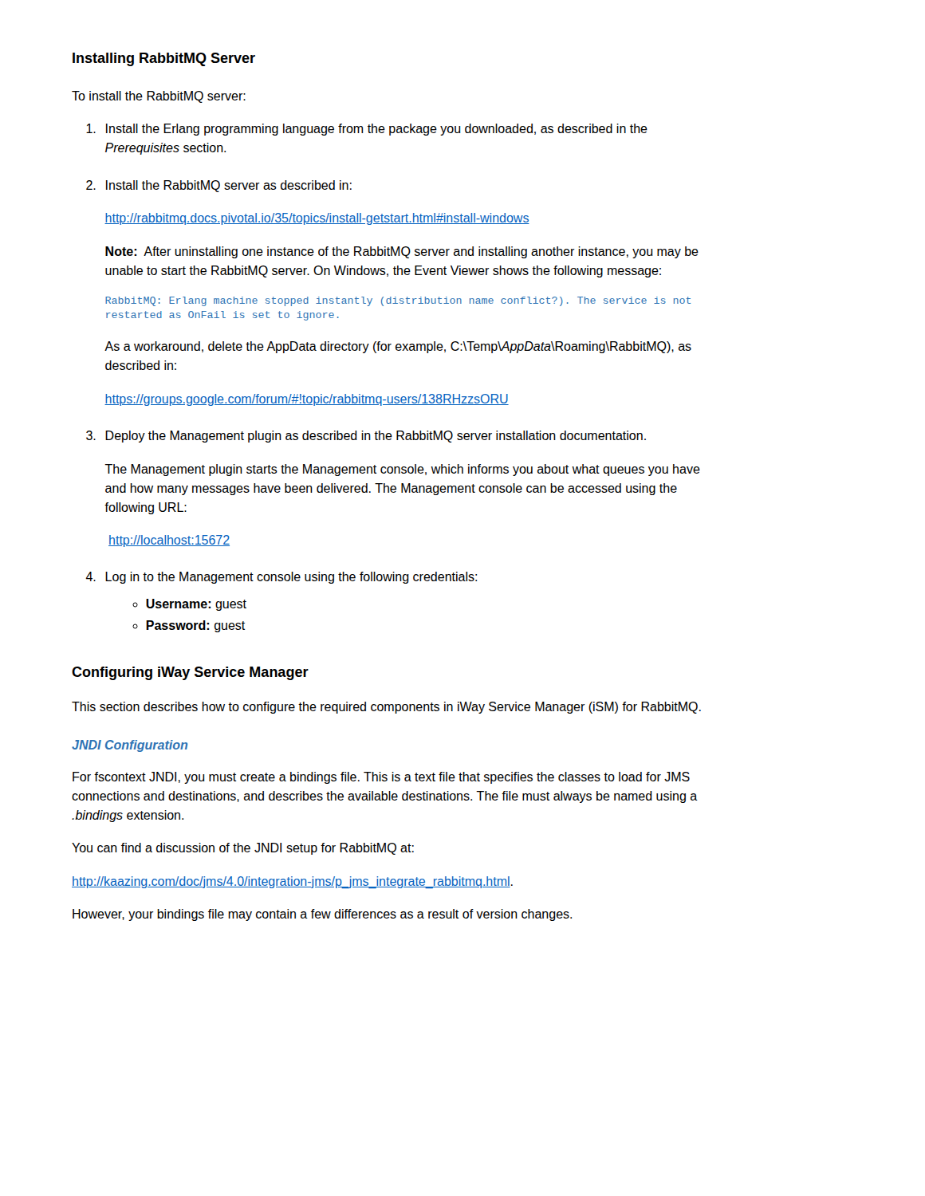Installing RabbitMQ Server
To install the RabbitMQ server:
Install the Erlang programming language from the package you downloaded, as described in the Prerequisites section.
Install the RabbitMQ server as described in:
http://rabbitmq.docs.pivotal.io/35/topics/install-getstart.html#install-windows
Note: After uninstalling one instance of the RabbitMQ server and installing another instance, you may be unable to start the RabbitMQ server. On Windows, the Event Viewer shows the following message:
RabbitMQ: Erlang machine stopped instantly (distribution name conflict?). The service is not restarted as OnFail is set to ignore.
As a workaround, delete the AppData directory (for example, C:\Temp\AppData\Roaming\RabbitMQ), as described in:
https://groups.google.com/forum/#!topic/rabbitmq-users/138RHzzsORU
Deploy the Management plugin as described in the RabbitMQ server installation documentation.
The Management plugin starts the Management console, which informs you about what queues you have and how many messages have been delivered. The Management console can be accessed using the following URL:
http://localhost:15672
Log in to the Management console using the following credentials:
Username: guest
Password: guest
Configuring iWay Service Manager
This section describes how to configure the required components in iWay Service Manager (iSM) for RabbitMQ.
JNDI Configuration
For fscontext JNDI, you must create a bindings file. This is a text file that specifies the classes to load for JMS connections and destinations, and describes the available destinations. The file must always be named using a .bindings extension.
You can find a discussion of the JNDI setup for RabbitMQ at:
http://kaazing.com/doc/jms/4.0/integration-jms/p_jms_integrate_rabbitmq.html.
However, your bindings file may contain a few differences as a result of version changes.